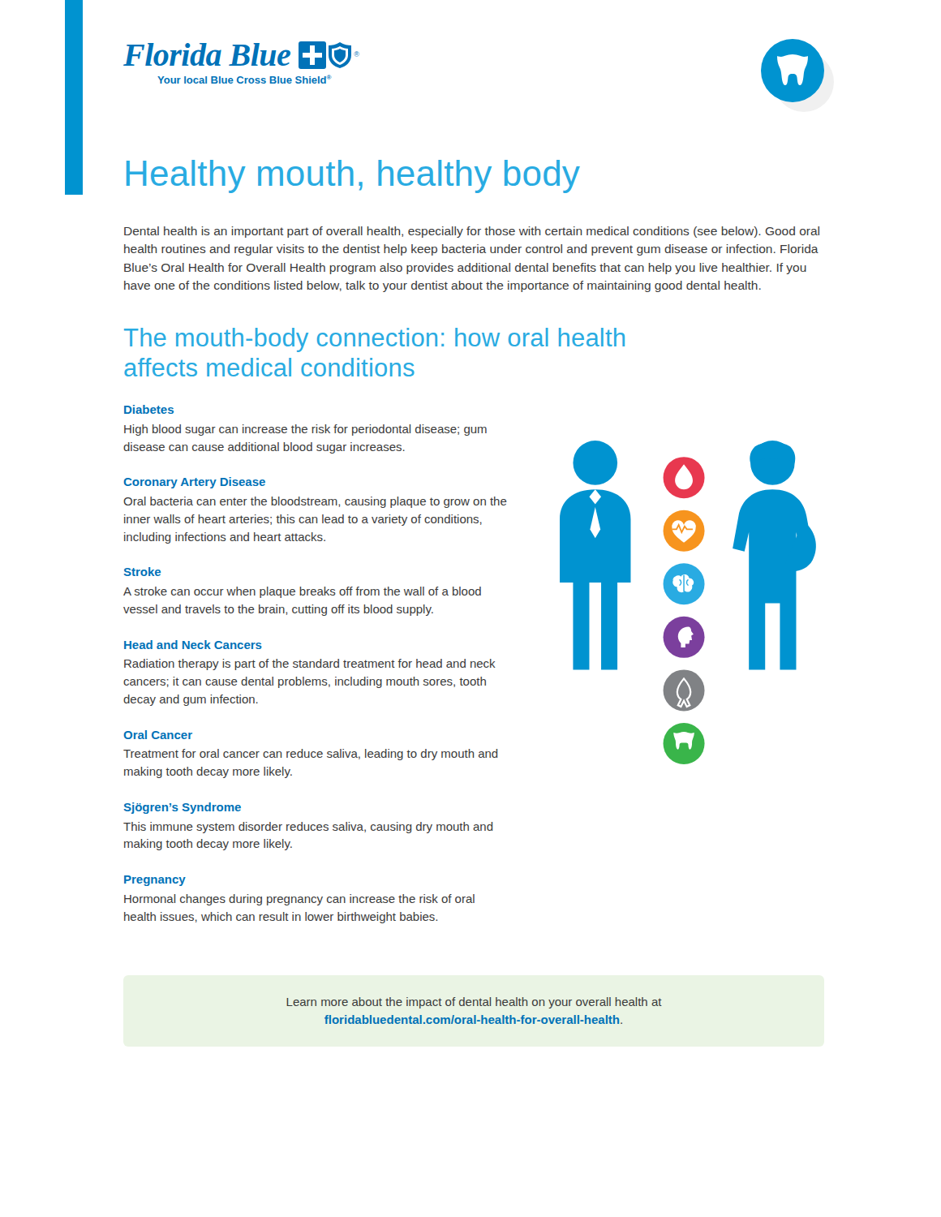Florida Blue ®
Your local Blue Cross Blue Shield®
Healthy mouth, healthy body
Dental health is an important part of overall health, especially for those with certain medical conditions (see below). Good oral health routines and regular visits to the dentist help keep bacteria under control and prevent gum disease or infection. Florida Blue’s Oral Health for Overall Health program also provides additional dental benefits that can help you live healthier. If you have one of the conditions listed below, talk to your dentist about the importance of maintaining good dental health.
The mouth-body connection: how oral health
affects medical conditions
Diabetes
High blood sugar can increase the risk for periodontal disease; gum disease can cause additional blood sugar increases.
Coronary Artery Disease
Oral bacteria can enter the bloodstream, causing plaque to grow on the inner walls of heart arteries; this can lead to a variety of conditions, including infections and heart attacks.
Stroke
A stroke can occur when plaque breaks off from the wall of a blood vessel and travels to the brain, cutting off its blood supply.
Head and Neck Cancers
Radiation therapy is part of the standard treatment for head and neck cancers; it can cause dental problems, including mouth sores, tooth decay and gum infection.
Oral Cancer
Treatment for oral cancer can reduce saliva, leading to dry mouth and making tooth decay more likely.
Sjögren’s Syndrome
This immune system disorder reduces saliva, causing dry mouth and making tooth decay more likely.
Pregnancy
Hormonal changes during pregnancy can increase the risk of oral health issues, which can result in lower birthweight babies.
Learn more about the impact of dental health on your overall health at
floridabluedental.com/oral-health-for-overall-health.